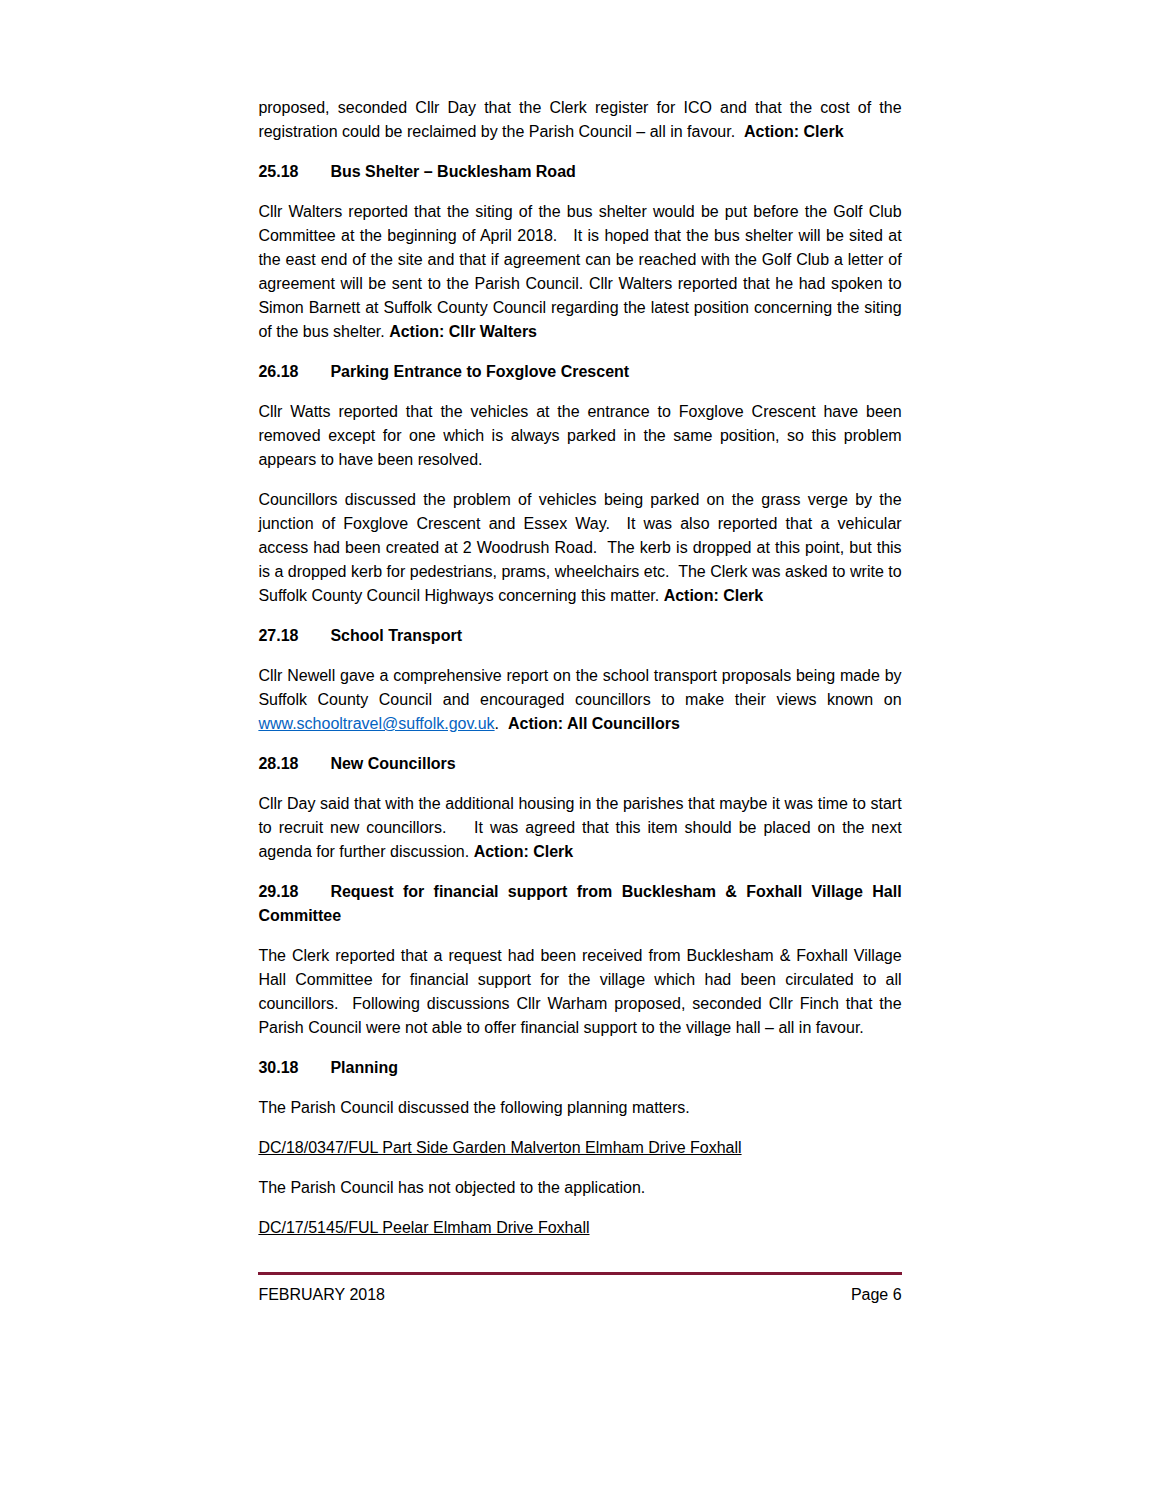proposed, seconded Cllr Day that the Clerk register for ICO and that the cost of the registration could be reclaimed by the Parish Council – all in favour. Action: Clerk
25.18 Bus Shelter – Bucklesham Road
Cllr Walters reported that the siting of the bus shelter would be put before the Golf Club Committee at the beginning of April 2018. It is hoped that the bus shelter will be sited at the east end of the site and that if agreement can be reached with the Golf Club a letter of agreement will be sent to the Parish Council. Cllr Walters reported that he had spoken to Simon Barnett at Suffolk County Council regarding the latest position concerning the siting of the bus shelter. Action: Cllr Walters
26.18 Parking Entrance to Foxglove Crescent
Cllr Watts reported that the vehicles at the entrance to Foxglove Crescent have been removed except for one which is always parked in the same position, so this problem appears to have been resolved.
Councillors discussed the problem of vehicles being parked on the grass verge by the junction of Foxglove Crescent and Essex Way. It was also reported that a vehicular access had been created at 2 Woodrush Road. The kerb is dropped at this point, but this is a dropped kerb for pedestrians, prams, wheelchairs etc. The Clerk was asked to write to Suffolk County Council Highways concerning this matter. Action: Clerk
27.18 School Transport
Cllr Newell gave a comprehensive report on the school transport proposals being made by Suffolk County Council and encouraged councillors to make their views known on www.schooltravel@suffolk.gov.uk. Action: All Councillors
28.18 New Councillors
Cllr Day said that with the additional housing in the parishes that maybe it was time to start to recruit new councillors. It was agreed that this item should be placed on the next agenda for further discussion. Action: Clerk
29.18 Request for financial support from Bucklesham & Foxhall Village Hall Committee
The Clerk reported that a request had been received from Bucklesham & Foxhall Village Hall Committee for financial support for the village which had been circulated to all councillors. Following discussions Cllr Warham proposed, seconded Cllr Finch that the Parish Council were not able to offer financial support to the village hall – all in favour.
30.18 Planning
The Parish Council discussed the following planning matters.
DC/18/0347/FUL Part Side Garden Malverton Elmham Drive Foxhall
The Parish Council has not objected to the application.
DC/17/5145/FUL Peelar Elmham Drive Foxhall
FEBRUARY 2018 Page 6